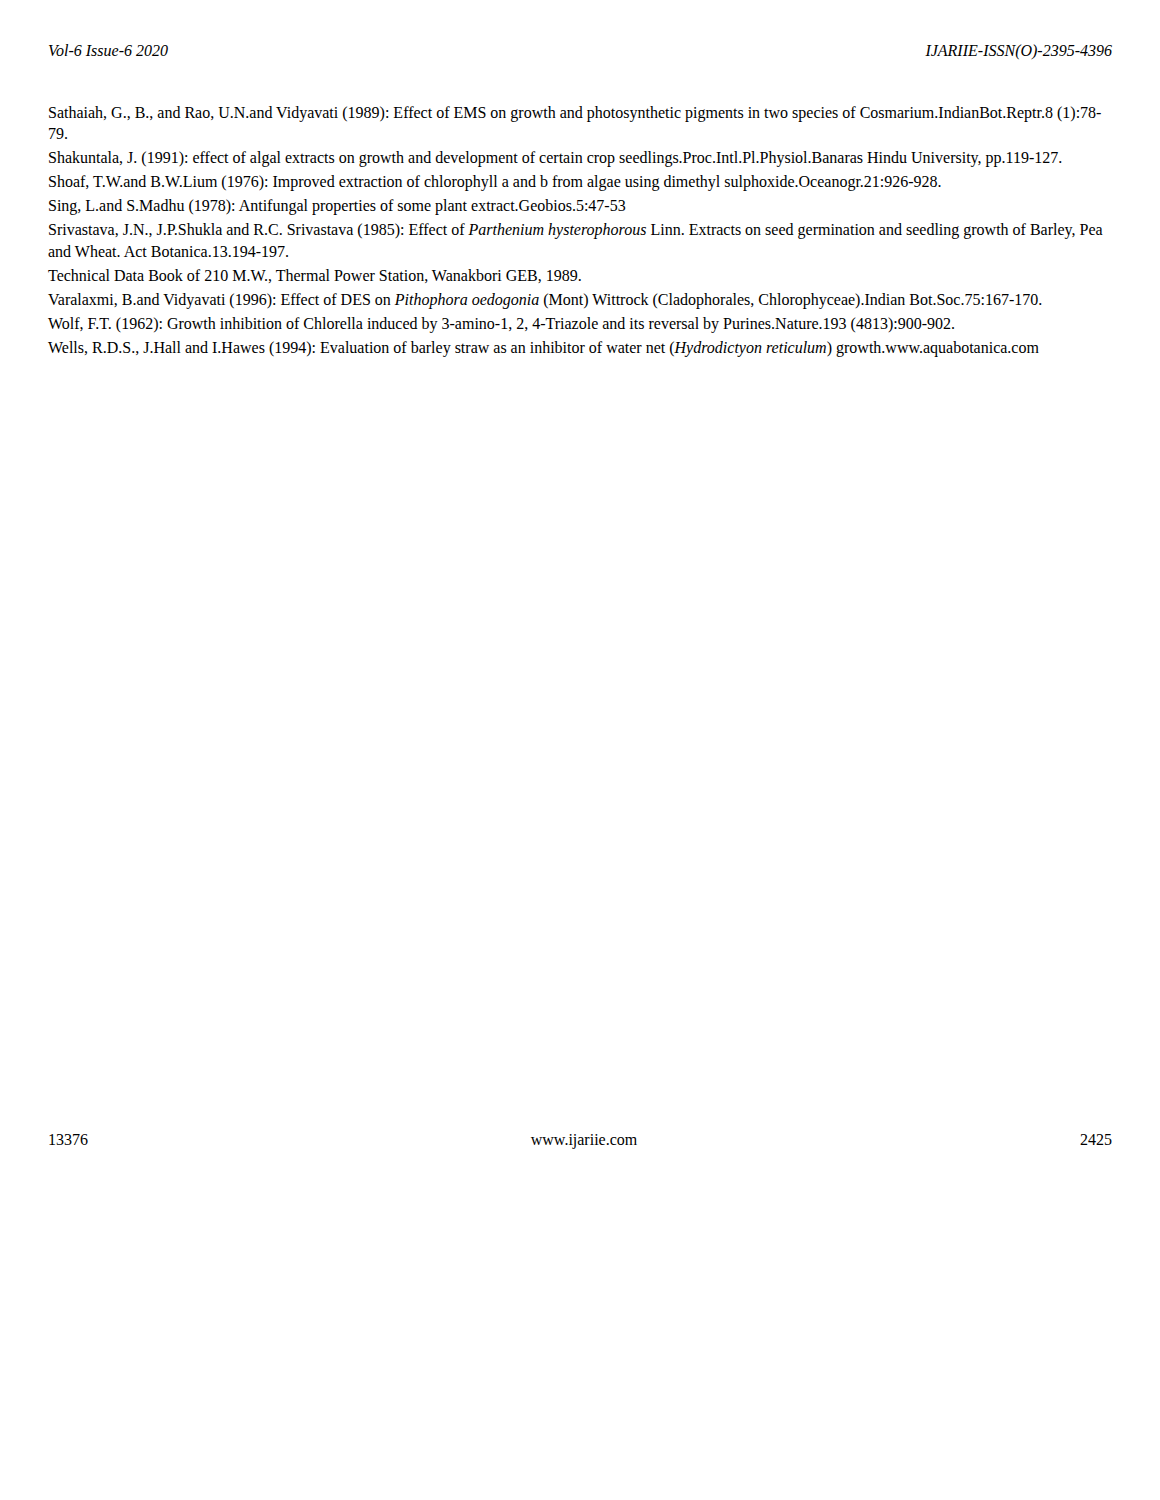Vol-6 Issue-6 2020 IJARIIE-ISSN(O)-2395-4396
Sathaiah, G., B., and Rao, U.N.and Vidyavati (1989): Effect of EMS on growth and photosynthetic pigments in two species of Cosmarium.IndianBot.Reptr.8 (1):78-79.
Shakuntala, J. (1991): effect of algal extracts on growth and development of certain crop seedlings.Proc.Intl.Pl.Physiol.Banaras Hindu University, pp.119-127.
Shoaf, T.W.and B.W.Lium (1976): Improved extraction of chlorophyll a and b from algae using dimethyl sulphoxide.Oceanogr.21:926-928.
Sing, L.and S.Madhu (1978): Antifungal properties of some plant extract.Geobios.5:47-53
Srivastava, J.N., J.P.Shukla and R.C. Srivastava (1985): Effect of Parthenium hysterophorous Linn. Extracts on seed germination and seedling growth of Barley, Pea and Wheat. Act Botanica.13.194-197.
Technical Data Book of 210 M.W., Thermal Power Station, Wanakbori GEB, 1989.
Varalaxmi, B.and Vidyavati (1996): Effect of DES on Pithophora oedogonia (Mont) Wittrock (Cladophorales, Chlorophyceae).Indian Bot.Soc.75:167-170.
Wolf, F.T. (1962): Growth inhibition of Chlorella induced by 3-amino-1, 2, 4-Triazole and its reversal by Purines.Nature.193 (4813):900-902.
Wells, R.D.S., J.Hall and I.Hawes (1994): Evaluation of barley straw as an inhibitor of water net (Hydrodictyon reticulum) growth.www.aquabotanica.com
13376 www.ijariie.com 2425